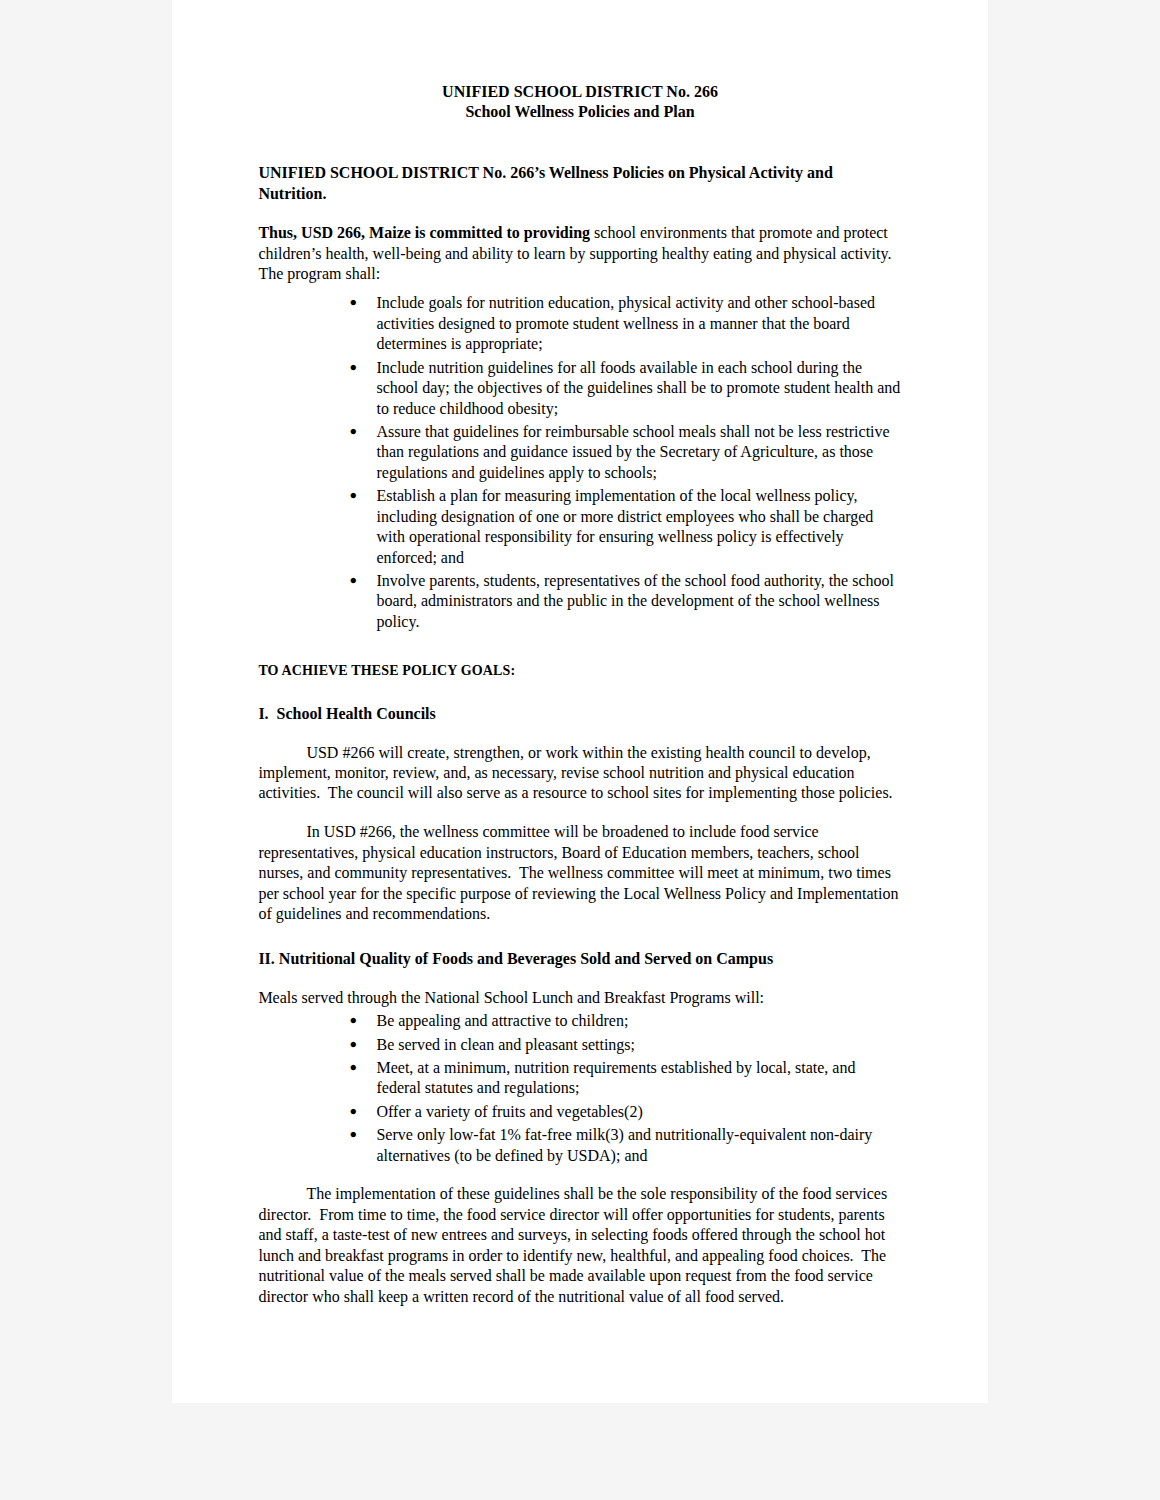UNIFIED SCHOOL DISTRICT No. 266
School Wellness Policies and Plan
UNIFIED SCHOOL DISTRICT No. 266’s Wellness Policies on Physical Activity and Nutrition.
Thus, USD 266, Maize is committed to providing school environments that promote and protect children’s health, well-being and ability to learn by supporting healthy eating and physical activity. The program shall:
Include goals for nutrition education, physical activity and other school-based activities designed to promote student wellness in a manner that the board determines is appropriate;
Include nutrition guidelines for all foods available in each school during the school day; the objectives of the guidelines shall be to promote student health and to reduce childhood obesity;
Assure that guidelines for reimbursable school meals shall not be less restrictive than regulations and guidance issued by the Secretary of Agriculture, as those regulations and guidelines apply to schools;
Establish a plan for measuring implementation of the local wellness policy, including designation of one or more district employees who shall be charged with operational responsibility for ensuring wellness policy is effectively enforced; and
Involve parents, students, representatives of the school food authority, the school board, administrators and the public in the development of the school wellness policy.
TO ACHIEVE THESE POLICY GOALS:
I. School Health Councils
USD #266 will create, strengthen, or work within the existing health council to develop, implement, monitor, review, and, as necessary, revise school nutrition and physical education activities. The council will also serve as a resource to school sites for implementing those policies.
In USD #266, the wellness committee will be broadened to include food service representatives, physical education instructors, Board of Education members, teachers, school nurses, and community representatives. The wellness committee will meet at minimum, two times per school year for the specific purpose of reviewing the Local Wellness Policy and Implementation of guidelines and recommendations.
II. Nutritional Quality of Foods and Beverages Sold and Served on Campus
Meals served through the National School Lunch and Breakfast Programs will:
Be appealing and attractive to children;
Be served in clean and pleasant settings;
Meet, at a minimum, nutrition requirements established by local, state, and federal statutes and regulations;
Offer a variety of fruits and vegetables(2)
Serve only low-fat 1% fat-free milk(3) and nutritionally-equivalent non-dairy alternatives (to be defined by USDA); and
The implementation of these guidelines shall be the sole responsibility of the food services director. From time to time, the food service director will offer opportunities for students, parents and staff, a taste-test of new entrees and surveys, in selecting foods offered through the school hot lunch and breakfast programs in order to identify new, healthful, and appealing food choices. The nutritional value of the meals served shall be made available upon request from the food service director who shall keep a written record of the nutritional value of all food served.